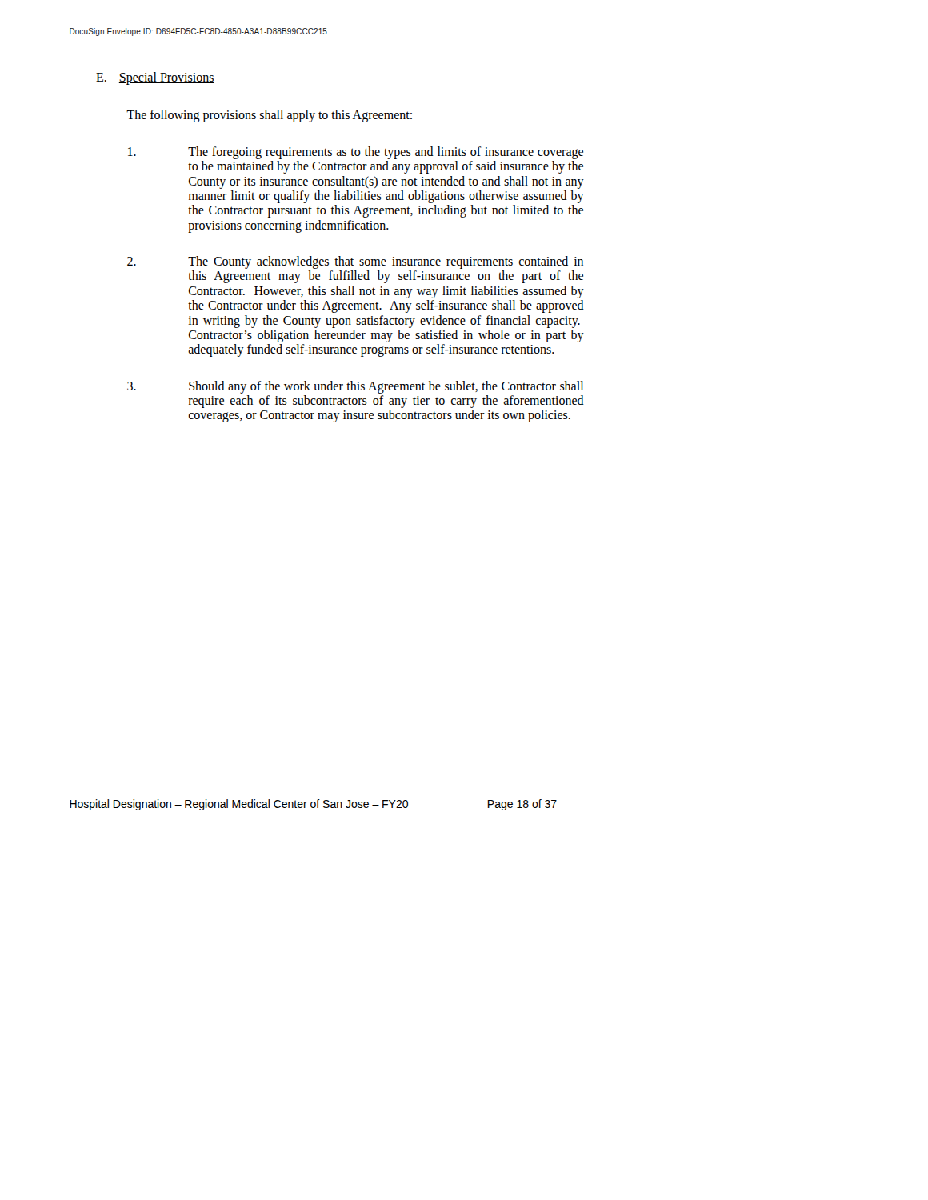DocuSign Envelope ID: D694FD5C-FC8D-4850-A3A1-D88B99CCC215
E. Special Provisions
The following provisions shall apply to this Agreement:
1. The foregoing requirements as to the types and limits of insurance coverage to be maintained by the Contractor and any approval of said insurance by the County or its insurance consultant(s) are not intended to and shall not in any manner limit or qualify the liabilities and obligations otherwise assumed by the Contractor pursuant to this Agreement, including but not limited to the provisions concerning indemnification.
2. The County acknowledges that some insurance requirements contained in this Agreement may be fulfilled by self-insurance on the part of the Contractor. However, this shall not in any way limit liabilities assumed by the Contractor under this Agreement. Any self-insurance shall be approved in writing by the County upon satisfactory evidence of financial capacity. Contractor’s obligation hereunder may be satisfied in whole or in part by adequately funded self-insurance programs or self-insurance retentions.
3. Should any of the work under this Agreement be sublet, the Contractor shall require each of its subcontractors of any tier to carry the aforementioned coverages, or Contractor may insure subcontractors under its own policies.
Hospital Designation – Regional Medical Center of San Jose – FY20 Page 18 of 37